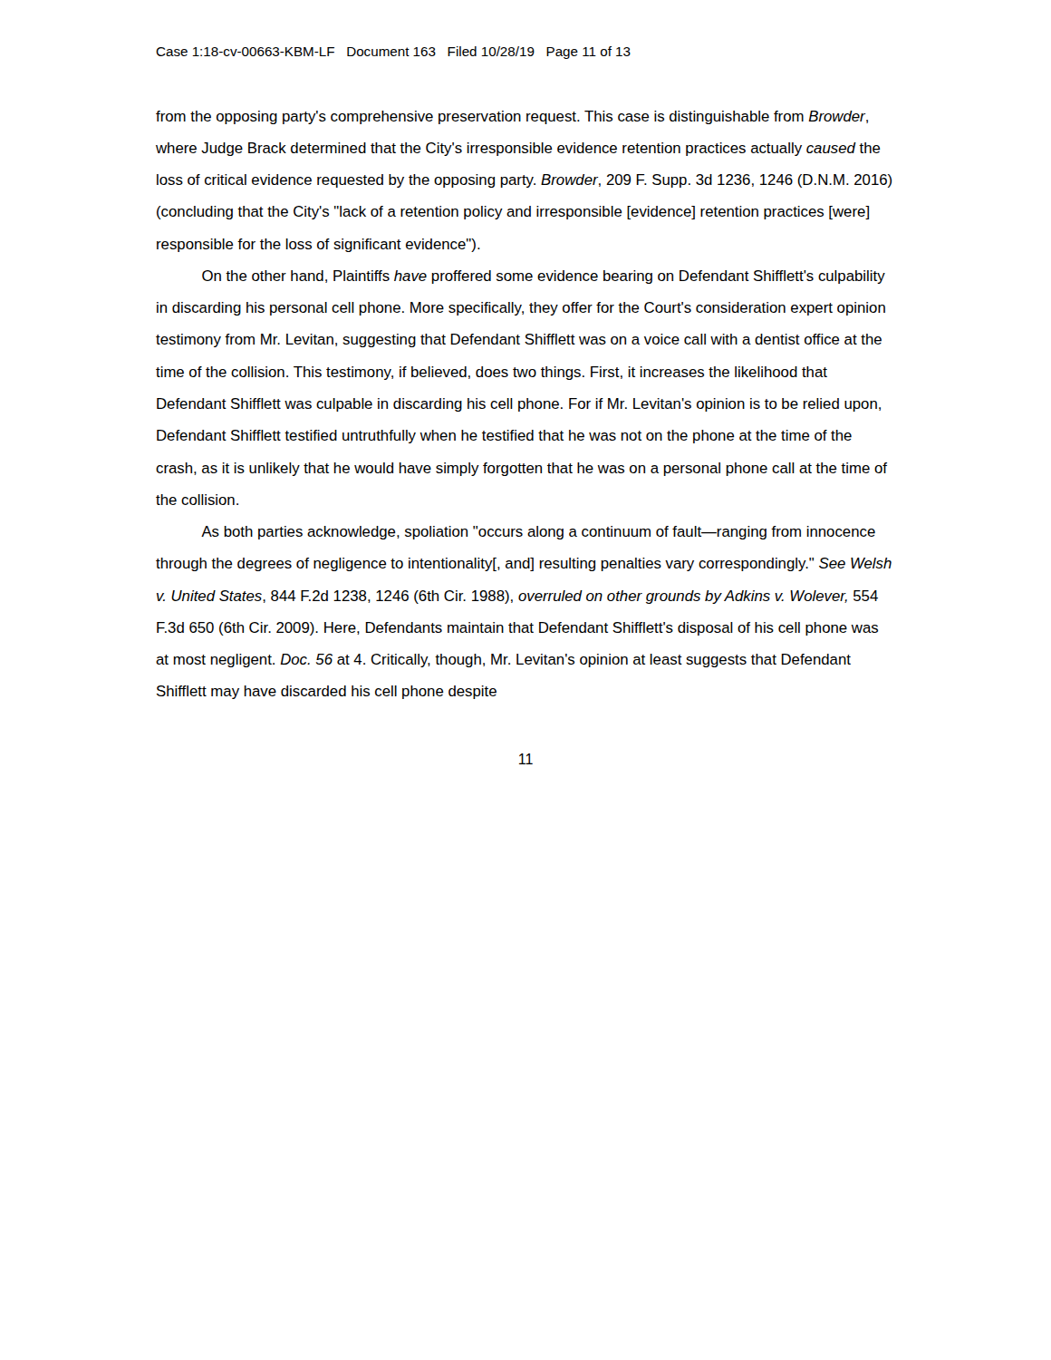Case 1:18-cv-00663-KBM-LF Document 163 Filed 10/28/19 Page 11 of 13
from the opposing party's comprehensive preservation request. This case is distinguishable from Browder, where Judge Brack determined that the City's irresponsible evidence retention practices actually caused the loss of critical evidence requested by the opposing party. Browder, 209 F. Supp. 3d 1236, 1246 (D.N.M. 2016) (concluding that the City's "lack of a retention policy and irresponsible [evidence] retention practices [were] responsible for the loss of significant evidence").
On the other hand, Plaintiffs have proffered some evidence bearing on Defendant Shifflett's culpability in discarding his personal cell phone. More specifically, they offer for the Court's consideration expert opinion testimony from Mr. Levitan, suggesting that Defendant Shifflett was on a voice call with a dentist office at the time of the collision. This testimony, if believed, does two things. First, it increases the likelihood that Defendant Shifflett was culpable in discarding his cell phone. For if Mr. Levitan's opinion is to be relied upon, Defendant Shifflett testified untruthfully when he testified that he was not on the phone at the time of the crash, as it is unlikely that he would have simply forgotten that he was on a personal phone call at the time of the collision.
As both parties acknowledge, spoliation "occurs along a continuum of fault—ranging from innocence through the degrees of negligence to intentionality[, and] resulting penalties vary correspondingly." See Welsh v. United States, 844 F.2d 1238, 1246 (6th Cir. 1988), overruled on other grounds by Adkins v. Wolever, 554 F.3d 650 (6th Cir. 2009). Here, Defendants maintain that Defendant Shifflett's disposal of his cell phone was at most negligent. Doc. 56 at 4. Critically, though, Mr. Levitan's opinion at least suggests that Defendant Shifflett may have discarded his cell phone despite
11